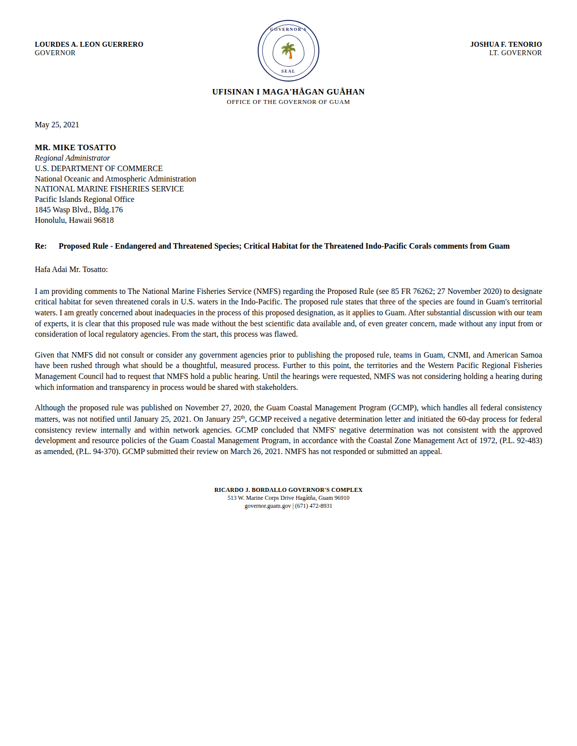LOURDES A. LEON GUERRERO
GOVERNOR
GOVERNOR'S
🌴
SEAL
JOSHUA F. TENORIO
LT. GOVERNOR
UFISINAN I MAGA'HÅGAN GUÅHAN
OFFICE OF THE GOVERNOR OF GUAM
May 25, 2021
MR. MIKE TOSATTO
Regional Administrator
U.S. DEPARTMENT OF COMMERCE
National Oceanic and Atmospheric Administration
NATIONAL MARINE FISHERIES SERVICE
Pacific Islands Regional Office
1845 Wasp Blvd., Bldg.176
Honolulu, Hawaii 96818
Re:
Proposed Rule - Endangered and Threatened Species; Critical Habitat for the Threatened Indo-Pacific Corals comments from Guam
Hafa Adai Mr. Tosatto:
I am providing comments to The National Marine Fisheries Service (NMFS) regarding the Proposed Rule (see 85 FR 76262; 27 November 2020) to designate critical habitat for seven threatened corals in U.S. waters in the Indo-Pacific. The proposed rule states that three of the species are found in Guam's territorial waters. I am greatly concerned about inadequacies in the process of this proposed designation, as it applies to Guam. After substantial discussion with our team of experts, it is clear that this proposed rule was made without the best scientific data available and, of even greater concern, made without any input from or consideration of local regulatory agencies. From the start, this process was flawed.
Given that NMFS did not consult or consider any government agencies prior to publishing the proposed rule, teams in Guam, CNMI, and American Samoa have been rushed through what should be a thoughtful, measured process. Further to this point, the territories and the Western Pacific Regional Fisheries Management Council had to request that NMFS hold a public hearing. Until the hearings were requested, NMFS was not considering holding a hearing during which information and transparency in process would be shared with stakeholders.
Although the proposed rule was published on November 27, 2020, the Guam Coastal Management Program (GCMP), which handles all federal consistency matters, was not notified until January 25, 2021. On January 25th, GCMP received a negative determination letter and initiated the 60-day process for federal consistency review internally and within network agencies. GCMP concluded that NMFS' negative determination was not consistent with the approved development and resource policies of the Guam Coastal Management Program, in accordance with the Coastal Zone Management Act of 1972, (P.L. 92-483) as amended, (P.L. 94-370). GCMP submitted their review on March 26, 2021. NMFS has not responded or submitted an appeal.
RICARDO J. BORDALLO GOVERNOR'S COMPLEX
513 W. Marine Corps Drive Hagåtña, Guam 96910
governor.guam.gov | (671) 472-8931